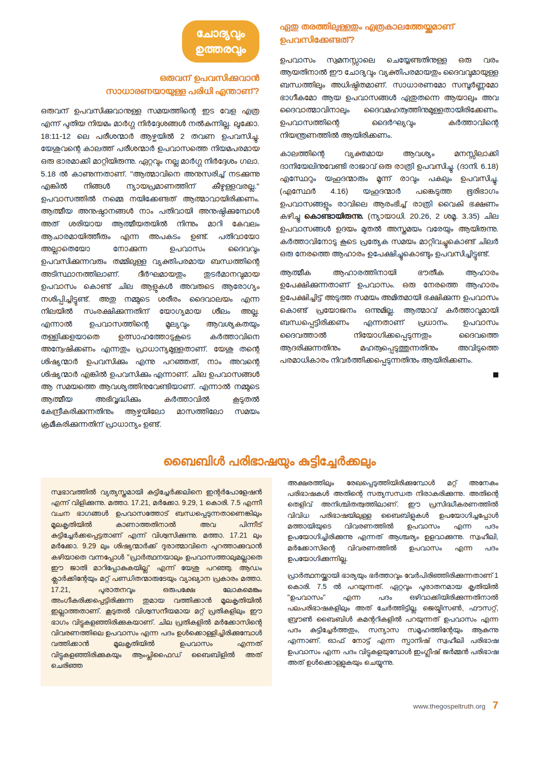ചോദ്യവും
ഉത്തരവും
ഒരുവന് ഉപവസിക്കുവാൻ
സാധാരണയായുള്ള പരിധി എന്താണ്?
ഒരുവന് ഉപവസിക്കുവാനുള്ള സമയത്തിന്റെ ഇട വേള എത്ര എന്ന് പുതിയ നിയമം മാർഗ്ഗ നിർദ്ദേശങ്ങൾ നൽകുന്നില്ല. ലൂക്കോ. 18:11-12 ലെ പരീശന്മാർ ആഴ്ചയിൽ 2 തവണ ഉപവസിച്ചു. യേശുവന്റെ കാലത്ത് പരീശന്മാർ ഉപവാസത്തെ നിയമപരമായ ഒരു ഭാരമാക്കി മാറ്റിയിരുന്നു. ഏറ്റവും നല്ല മാർഗ്ഗ നിർദ്ദേശം ഗലാ. 5.18 ൽ കാണുന്നതാണ്. "ആത്മാവിനെ അനുസരിച്ച് നടക്കുന്നു എങ്കിൽ നിങ്ങൾ ന്യായപ്രമാണത്തിന് കീഴുള്ളവരല്ല." ഉപവാസത്തിൽ നമ്മെ നയിക്കേണ്ടത് ആത്മാവായിരിക്കണം. ആത്മീയ അനുഷ്ഠാനങ്ങൾ നാം പതിവായി അനുഷ്ഠിക്കുമ്പോൾ അത് ശരിയായ ആത്മീയതയിൽ നിന്നും മാറി കേവലം ആചാരമായിത്തീരും എന്ന അപകടം ഉണ്ട്. പതിവായോ അല്ലാതെയോ നോക്കുന്ന ഉപവാസം ദൈവവും ഉപവസിക്കുന്നവരും തമ്മിലുള്ള വ്യക്തിപരമായ ബന്ധത്തിന്റെ അടിസ്ഥാനത്തിലാണ്. ദീർഘമായതും തുടർമാനവുമായ ഉപവാസം കൊണ്ട് ചില ആളുകൾ അവരുടെ ആരോഗ്യം നശിപ്പിച്ചിട്ടുണ്ട്. അതു നമ്മുടെ ശരീരം ദൈവാലയം എന്ന നിലയിൽ സംരക്ഷിക്കുന്നതിന് യോഗ്യമായ ശീലം അല്ല. എന്നാൽ ഉപവാസത്തിന്റെ മൂല്യവും ആവശ്യകതയും തള്ളിക്കളയാതെ ഉത്സാഹത്തോടുകൂടെ കർത്താവിനെ അന്വേഷിക്കണം എന്നതും പ്രാധാന്യമുള്ളതാണ്. യേശു തന്റെ ശിഷ്യന്മാർ ഉപവസിക്കും എന്നു പറഞ്ഞത്, നാം അവന്റെ ശിഷ്യന്മാർ എങ്കിൽ ഉപവസിക്കും എന്നാണ്. ചില ഉപവാസങ്ങൾ ആ സമയത്തെ ആവശ്യത്തിനുവേണ്ടിയാണ്. എന്നാൽ നമ്മുടെ ആത്മീയ അഭിവൃദ്ധിക്കും കർത്താവിൽ കൂടുതൽ കേന്ദ്രീകരിക്കുന്നതിനും ആഴ്ചയിലോ മാസത്തിലോ സമയം ക്രമീകരിക്കുന്നതിന് പ്രാധാന്യം ഉണ്ട്.
ഏതു തരത്തിലുള്ളതും എത്രകാലത്തേയ്ക്കുമാണ് ഉപവസിക്കേണ്ടത്?
ഉപവാസം സ്വമനസ്സാലെ ചെയ്യേണ്ടതിനുള്ള ഒരു വരം ആയതിനാൽ ഈ ചോദ്യവും വ്യക്തിപരമായതും ദൈവവുമായുള്ള ബന്ധത്തിലും അധിഷ്ഠിതമാണ്. സാധാരണമോ സമ്പൂർണ്ണമോ ഭാഗീകമോ ആയ ഉപവാസങ്ങൾ ഏതുതന്നെ ആയാലും അവ ദൈവാത്മാവിനാലും ദൈവമഹത്വത്തിനുമുള്ളതായിരിക്കേണം. ഉപവാസത്തിന്റെ ദൈർഘ്യവും കർത്താവിന്റെ നിയന്ത്രണത്തിൽ ആയിരിക്കണം.
കാലത്തിന്റെ വ്യക്തമായ ആവശ്യം മനസ്സിലാക്കി ദാനിയേലിനുവേണ്ടി രാജാവ് ഒരു രാത്രി ഉപവസിച്ചു. (ദാനി. 6.18) എസ്ഥേറും യഹൂദന്മാരും മൂന്ന് രാവും പകലും ഉപവസിച്ചു. (എസ്ഥേർ 4.16) യഹൂദന്മാർ പങ്കെടുത്ത ഭൂരിഭാഗം ഉപവാസങ്ങളും രാവിലെ ആരംഭിച്ച് രാത്രി വൈകി ഭക്ഷണം കഴിച്ചു കൊണ്ടായിരുന്നു. (ന്യായാധി. 20.26, 2 ശമൂ. 3.35) ചില ഉപവാസങ്ങൾ ഉദയം മുതൽ അസ്തമയം വരേയും ആയിരുന്നു. കർത്താവിനോടു കൂടെ പ്രത്യേക സമയം മാറ്റിവച്ചുകൊണ്ട് ചിലർ ഒരു നേരത്തെ ആഹാരം ഉപേക്ഷിച്ചുകൊണ്ടും ഉപവസിച്ചിട്ടുണ്ട്.
ആത്മീക ആഹാരത്തിനായി ഭൗതീക ആഹാരം ഉപേക്ഷിക്കുന്നതാണ് ഉപവാസം. ഒരു നേരത്തെ ആഹാരം ഉപേക്ഷിച്ചിട്ട് അടുത്ത സമയം അമിതമായി ഭക്ഷിക്കുന്ന ഉപവാസം കൊണ്ട് പ്രയോജനം ഒന്നുമില്ല. ആത്മാവ് കർത്താവുമായി ബന്ധപ്പെട്ടിരിക്കണം എന്നതാണ് പ്രധാനം. ഉപവാസം ദൈവത്താൽ നിയോഗിക്കപ്പെടുന്നതും ദൈവത്തെ ആദരിക്കുന്നതിനും മഹത്വപ്പെടുത്തുന്നതിനും അവിടുത്തെ പരമാധികാരം നിവർത്തിക്കപ്പെടുന്നതിനും ആയിരിക്കണം.
ബൈബിൾ പരിഭാഷയും കുട്ടിച്ചേർക്കലും
സ്വഭാവത്തിൽ വ്യത്യസ്തമായി കുട്ടിച്ചേർക്കലിനെ ഇന്റർപോളേഷൻ എന്ന് വിളിക്കുന്നു. മത്താ. 17.21, മർക്കോ. 9.29, 1 കൊരി. 7.5 എന്നീ വചന ഭാഗങ്ങൾ ഉപവാസത്തോട് ബന്ധപ്പെടുന്നതാണെങ്കിലും മൂലകൃതിയിൽ കാണാത്തതിനാൽ അവ പിന്നീട് കുട്ടിച്ചേർക്കപ്പെട്ടതാണ് എന്ന് വിശ്വസിക്കുന്നു. മത്താ. 17.21 ലും മർക്കോ. 9.29 ലും ശിഷ്യന്മാർക്ക് ദുരാത്മാവിനെ പുറത്താക്കുവാൻ കഴിയാതെ വന്നപ്പോൾ "പ്രാർത്ഥനയാലും ഉപവാസത്താലുമല്ലാതെ ഈ ജാതി മാറിപ്പോകുകയില്ല" എന്ന് യേശു പറഞ്ഞു. ആഡം ക്ലാർക്കിന്റേയും മറ്റ് പണ്ഡിതന്മാരുടേയും വ്യാഖ്യാന പ്രകാരം മത്താ. 17.21, പുരാതനവും ഒരുപക്ഷേ ലോകമെങ്കും അംഗീകരിക്കപ്പെട്ടിരിക്കുന്ന തുമായ വത്തിക്കാൻ മൂലകൃതിയിൽ ഇല്ലാത്തതാണ്. കൂടുതൽ വിശ്വസനീയമായ മറ്റ് പ്രതികളിലും ഈ ഭാഗം വിട്ടുകളഞ്ഞിരിക്കുകയാണ്. ചില പ്രതികളിൽ മർക്കോസിന്റെ വിവരണത്തിലെ ഉപവാസം എന്ന പദം ഉൾക്കൊള്ളിച്ചിരിക്കുമ്പോൾ വത്തിക്കാൻ മൂലകൃതിയിൽ ഉപവാസം എന്നത് വിട്ടുകളഞ്ഞിരിക്കുകയും ആംപ്ലിഫൈഡ് ബൈബിളിൽ അത് ചെരിഞ്ഞ
അക്ഷരത്തിലും രേഖപ്പെടുത്തിയിരിക്കുമ്പോൾ മറ്റ് അനേകം പരിഭാഷകൾ അതിന്റെ സത്യസന്ധത നിരാകരിക്കുന്നു. അതിന്റെ തെളിവ് അനിശ്ചിതത്വത്തിലാണ്. ഈ പ്രസിദ്ധീകരണത്തിൽ വിവിധ പരിഭാഷയിലുള്ള ബൈബിളുകൾ ഉപയോഗിച്ചപ്പോൾ മത്തായിയുടെ വിവരണത്തിൽ ഉപവാസം എന്ന പദം ഉപയോഗിച്ചിരിക്കുന്നു എന്നത് ആശ്ചര്യം ഉളവാക്കുന്നു. സ്വഹീലി, മർക്കോസിന്റെ വിവരണത്തിൽ ഉപവാസം എന്ന പദം ഉപയോഗിക്കുന്നില്ല.
പ്രാർത്ഥനയ്ക്കായി ഭാര്യയും ഭർത്താവും വേർപിരിഞ്ഞിരിക്കുന്നതാണ് 1 കൊരി. 7.5 ൽ പറയുന്നത്. ഏറ്റവും പുരാതനമായ കൃതിയിൽ "ഉപവാസം" എന്ന പദം ഒഴിവാക്കിയിരിക്കുന്നതിനാൽ പലപരിഭാഷകളിലും അത് ചേർത്തിട്ടില്ല. ജെയ്മിസൺ, ഫൗസറ്റ്, ബ്രൗൺ ബൈബിൾ കമന്ററികളിൽ പറയുന്നത് ഉപവാസം എന്ന പദം കുട്ടിച്ചേർത്തതും, സന്യാസ സമൂഹത്തിന്റേയും ആകുന്നു എന്നാണ്. ഓഫ് നോട്ട് എന്ന സ്പാനിഷ് സ്വഹീലി പരിഭാഷ ഉപവാസം എന്ന പദം വിട്ടുകളയുമ്പോൾ ഇംഗ്ലീഷ് ജർമ്മൻ പരിഭാഷ അത് ഉൾക്കൊള്ളുകയും ചെയ്യുന്നു.
www.thegospeltruth.org 7